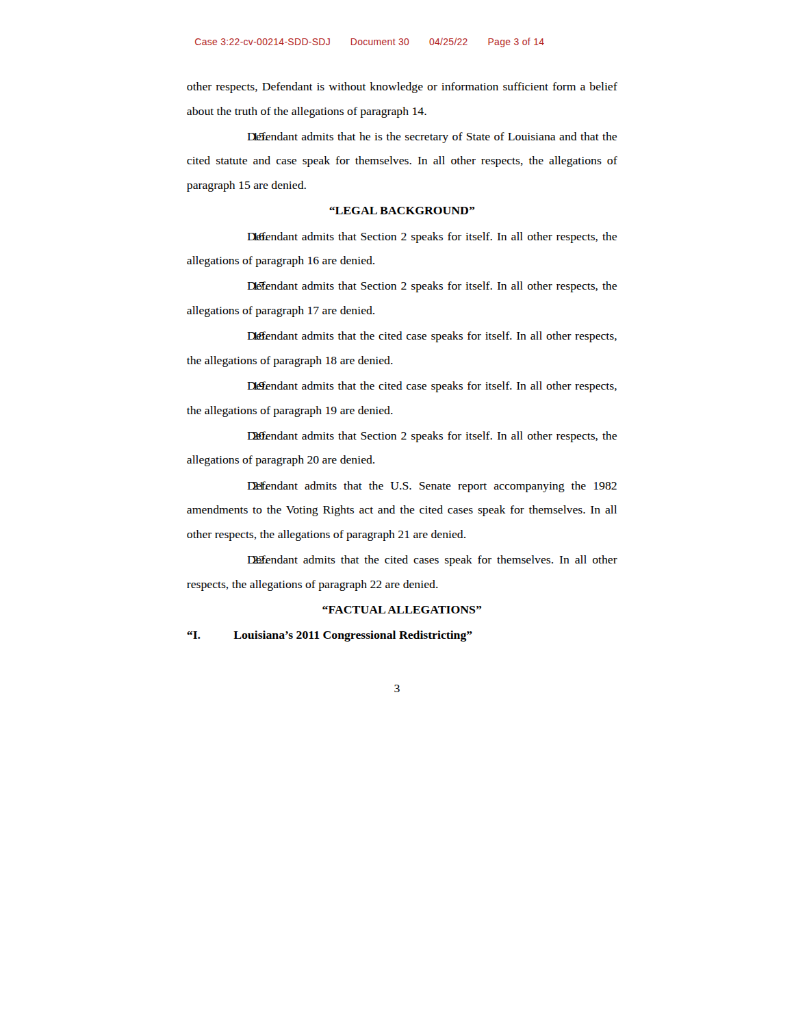Case 3:22-cv-00214-SDD-SDJ Document 30 04/25/22 Page 3 of 14
other respects, Defendant is without knowledge or information sufficient form a belief about the truth of the allegations of paragraph 14.
15. Defendant admits that he is the secretary of State of Louisiana and that the cited statute and case speak for themselves. In all other respects, the allegations of paragraph 15 are denied.
“LEGAL BACKGROUND”
16. Defendant admits that Section 2 speaks for itself. In all other respects, the allegations of paragraph 16 are denied.
17. Defendant admits that Section 2 speaks for itself. In all other respects, the allegations of paragraph 17 are denied.
18. Defendant admits that the cited case speaks for itself. In all other respects, the allegations of paragraph 18 are denied.
19. Defendant admits that the cited case speaks for itself. In all other respects, the allegations of paragraph 19 are denied.
20. Defendant admits that Section 2 speaks for itself. In all other respects, the allegations of paragraph 20 are denied.
21. Defendant admits that the U.S. Senate report accompanying the 1982 amendments to the Voting Rights act and the cited cases speak for themselves. In all other respects, the allegations of paragraph 21 are denied.
22. Defendant admits that the cited cases speak for themselves. In all other respects, the allegations of paragraph 22 are denied.
“FACTUAL ALLEGATIONS”
“I. Louisiana’s 2011 Congressional Redistricting”
3